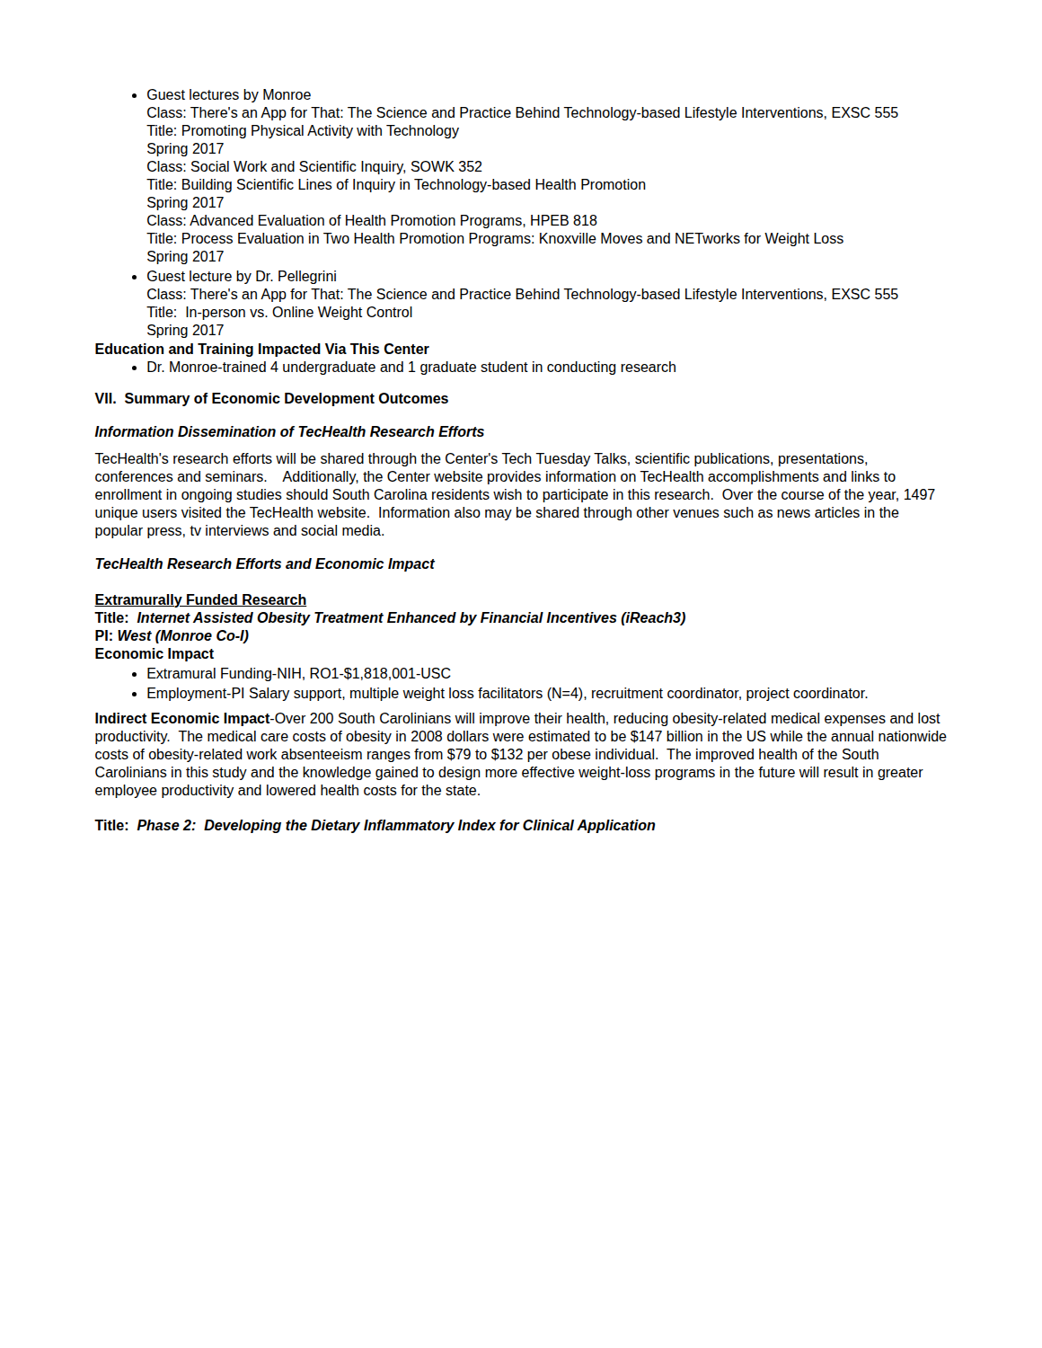Guest lectures by Monroe
Class: There's an App for That: The Science and Practice Behind Technology-based Lifestyle Interventions, EXSC 555
Title: Promoting Physical Activity with Technology
Spring 2017
Class: Social Work and Scientific Inquiry, SOWK 352
Title: Building Scientific Lines of Inquiry in Technology-based Health Promotion
Spring 2017
Class: Advanced Evaluation of Health Promotion Programs, HPEB 818
Title: Process Evaluation in Two Health Promotion Programs: Knoxville Moves and NETworks for Weight Loss
Spring 2017
Guest lecture by Dr. Pellegrini
Class: There's an App for That: The Science and Practice Behind Technology-based Lifestyle Interventions, EXSC 555
Title: In-person vs. Online Weight Control
Spring 2017
Education and Training Impacted Via This Center
Dr. Monroe-trained 4 undergraduate and 1 graduate student in conducting research
VII. Summary of Economic Development Outcomes
Information Dissemination of TecHealth Research Efforts
TecHealth's research efforts will be shared through the Center's Tech Tuesday Talks, scientific publications, presentations, conferences and seminars. Additionally, the Center website provides information on TecHealth accomplishments and links to enrollment in ongoing studies should South Carolina residents wish to participate in this research. Over the course of the year, 1497 unique users visited the TecHealth website. Information also may be shared through other venues such as news articles in the popular press, tv interviews and social media.
TecHealth Research Efforts and Economic Impact
Extramurally Funded Research
Title: Internet Assisted Obesity Treatment Enhanced by Financial Incentives (iReach3)
PI: West (Monroe Co-I)
Economic Impact
Extramural Funding-NIH, RO1-$1,818,001-USC
Employment-PI Salary support, multiple weight loss facilitators (N=4), recruitment coordinator, project coordinator.
Indirect Economic Impact-Over 200 South Carolinians will improve their health, reducing obesity-related medical expenses and lost productivity. The medical care costs of obesity in 2008 dollars were estimated to be $147 billion in the US while the annual nationwide costs of obesity-related work absenteeism ranges from $79 to $132 per obese individual. The improved health of the South Carolinians in this study and the knowledge gained to design more effective weight-loss programs in the future will result in greater employee productivity and lowered health costs for the state.
Title: Phase 2: Developing the Dietary Inflammatory Index for Clinical Application